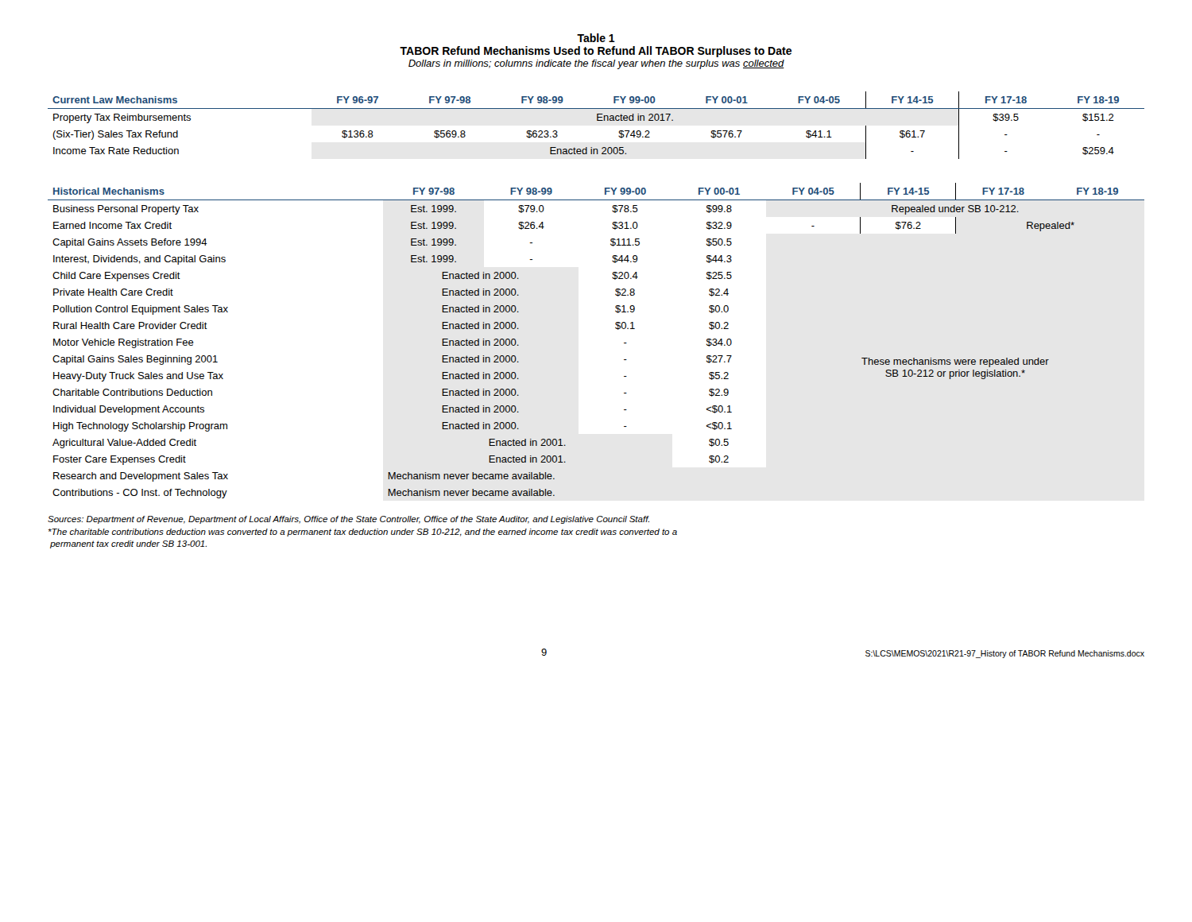Table 1
TABOR Refund Mechanisms Used to Refund All TABOR Surpluses to Date
Dollars in millions; columns indicate the fiscal year when the surplus was collected
| Current Law Mechanisms | FY 96-97 | FY 97-98 | FY 98-99 | FY 99-00 | FY 00-01 | FY 04-05 | FY 14-15 | FY 17-18 | FY 18-19 |
| --- | --- | --- | --- | --- | --- | --- | --- | --- | --- |
| Property Tax Reimbursements | Enacted in 2017. | $39.5 | $151.2 |
| (Six-Tier) Sales Tax Refund | $136.8 | $569.8 | $623.3 | $749.2 | $576.7 | $41.1 | $61.7 | - | - |
| Income Tax Rate Reduction | Enacted in 2005. | - | - | $259.4 |
| Historical Mechanisms | FY 97-98 | FY 98-99 | FY 99-00 | FY 00-01 | FY 04-05 | FY 14-15 | FY 17-18 | FY 18-19 |
| --- | --- | --- | --- | --- | --- | --- | --- | --- |
| Business Personal Property Tax | Est. 1999. | $79.0 | $78.5 | $99.8 | Repealed under SB 10-212. |
| Earned Income Tax Credit | Est. 1999. | $26.4 | $31.0 | $32.9 | - | $76.2 | Repealed* |
| Capital Gains Assets Before 1994 | Est. 1999. | - | $111.5 | $50.5 | |
| Interest, Dividends, and Capital Gains | Est. 1999. | - | $44.9 | $44.3 | |
| Child Care Expenses Credit | Enacted in 2000. | $20.4 | $25.5 | |
| Private Health Care Credit | Enacted in 2000. | $2.8 | $2.4 | |
| Pollution Control Equipment Sales Tax | Enacted in 2000. | $1.9 | $0.0 | |
| Rural Health Care Provider Credit | Enacted in 2000. | $0.1 | $0.2 | |
| Motor Vehicle Registration Fee | Enacted in 2000. | - | $34.0 | |
| Capital Gains Sales Beginning 2001 | Enacted in 2000. | - | $27.7 | These mechanisms were repealed under SB 10-212 or prior legislation.* |
| Heavy-Duty Truck Sales and Use Tax | Enacted in 2000. | - | $5.2 |
| Charitable Contributions Deduction | Enacted in 2000. | - | $2.9 | |
| Individual Development Accounts | Enacted in 2000. | - | <$0.1 | |
| High Technology Scholarship Program | Enacted in 2000. | - | <$0.1 | |
| Agricultural Value-Added Credit | Enacted in 2001. | $0.5 | |
| Foster Care Expenses Credit | Enacted in 2001. | $0.2 | |
| Research and Development Sales Tax | Mechanism never became available. | |
| Contributions - CO Inst. of Technology | Mechanism never became available. | |
Sources: Department of Revenue, Department of Local Affairs, Office of the State Controller, Office of the State Auditor, and Legislative Council Staff.
*The charitable contributions deduction was converted to a permanent tax deduction under SB 10-212, and the earned income tax credit was converted to a
permanent tax credit under SB 13-001.
9
S:\LCS\MEMOS\2021\R21-97_History of TABOR Refund Mechanisms.docx